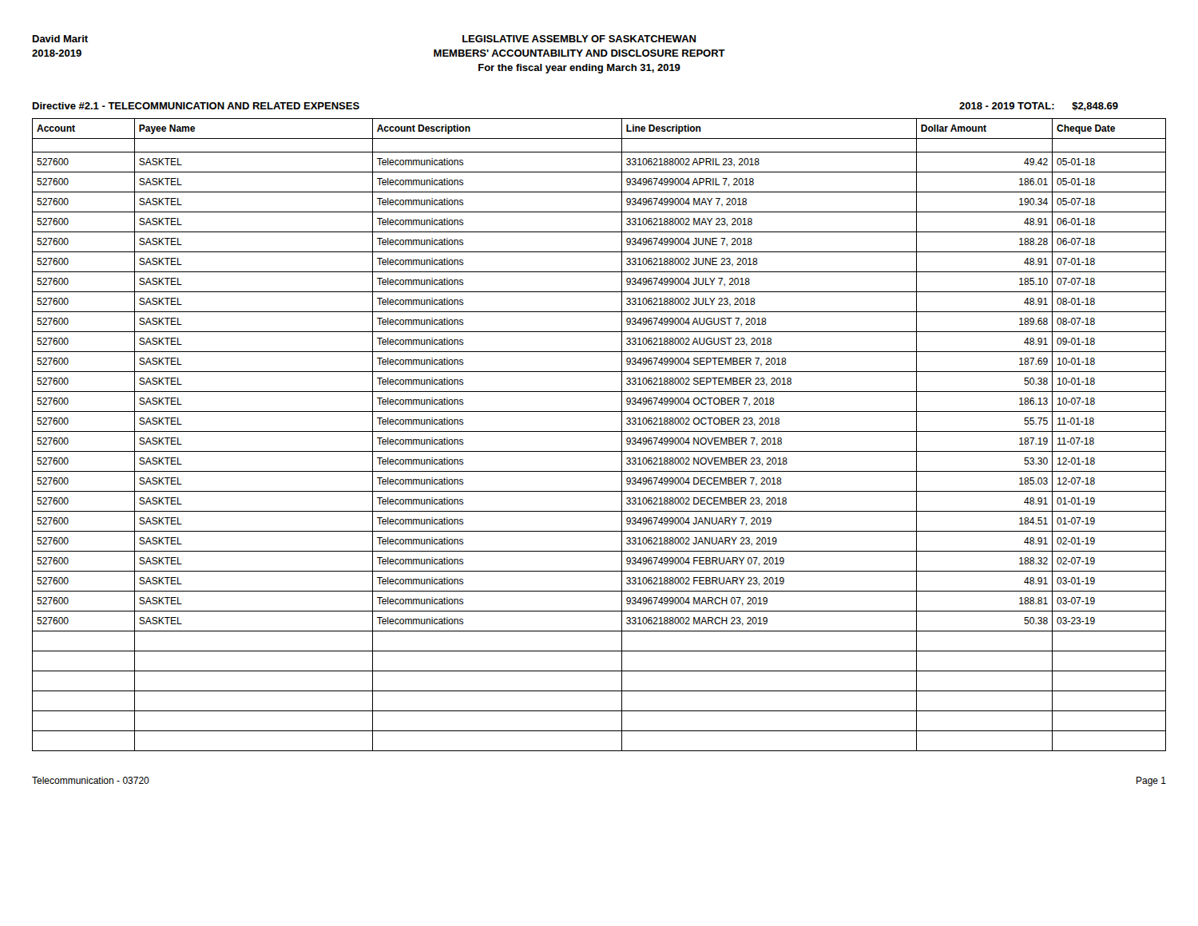David Marit
2018-2019
LEGISLATIVE ASSEMBLY OF SASKATCHEWAN
MEMBERS' ACCOUNTABILITY AND DISCLOSURE REPORT
For the fiscal year ending March 31, 2019
Directive #2.1 - TELECOMMUNICATION AND RELATED EXPENSES
2018 - 2019 TOTAL: $2,848.69
| Account | Payee Name | Account Description | Line Description | Dollar Amount | Cheque Date |
| --- | --- | --- | --- | --- | --- |
| 527600 | SASKTEL | Telecommunications | 331062188002 APRIL 23, 2018 | 49.42 | 05-01-18 |
| 527600 | SASKTEL | Telecommunications | 934967499004 APRIL 7, 2018 | 186.01 | 05-01-18 |
| 527600 | SASKTEL | Telecommunications | 934967499004 MAY 7, 2018 | 190.34 | 05-07-18 |
| 527600 | SASKTEL | Telecommunications | 331062188002 MAY 23, 2018 | 48.91 | 06-01-18 |
| 527600 | SASKTEL | Telecommunications | 934967499004 JUNE 7, 2018 | 188.28 | 06-07-18 |
| 527600 | SASKTEL | Telecommunications | 331062188002 JUNE 23, 2018 | 48.91 | 07-01-18 |
| 527600 | SASKTEL | Telecommunications | 934967499004 JULY 7, 2018 | 185.10 | 07-07-18 |
| 527600 | SASKTEL | Telecommunications | 331062188002 JULY 23, 2018 | 48.91 | 08-01-18 |
| 527600 | SASKTEL | Telecommunications | 934967499004 AUGUST 7, 2018 | 189.68 | 08-07-18 |
| 527600 | SASKTEL | Telecommunications | 331062188002 AUGUST 23, 2018 | 48.91 | 09-01-18 |
| 527600 | SASKTEL | Telecommunications | 934967499004 SEPTEMBER 7, 2018 | 187.69 | 10-01-18 |
| 527600 | SASKTEL | Telecommunications | 331062188002 SEPTEMBER 23, 2018 | 50.38 | 10-01-18 |
| 527600 | SASKTEL | Telecommunications | 934967499004 OCTOBER 7, 2018 | 186.13 | 10-07-18 |
| 527600 | SASKTEL | Telecommunications | 331062188002 OCTOBER 23, 2018 | 55.75 | 11-01-18 |
| 527600 | SASKTEL | Telecommunications | 934967499004 NOVEMBER 7, 2018 | 187.19 | 11-07-18 |
| 527600 | SASKTEL | Telecommunications | 331062188002 NOVEMBER 23, 2018 | 53.30 | 12-01-18 |
| 527600 | SASKTEL | Telecommunications | 934967499004 DECEMBER 7, 2018 | 185.03 | 12-07-18 |
| 527600 | SASKTEL | Telecommunications | 331062188002 DECEMBER 23, 2018 | 48.91 | 01-01-19 |
| 527600 | SASKTEL | Telecommunications | 934967499004 JANUARY 7, 2019 | 184.51 | 01-07-19 |
| 527600 | SASKTEL | Telecommunications | 331062188002 JANUARY 23, 2019 | 48.91 | 02-01-19 |
| 527600 | SASKTEL | Telecommunications | 934967499004 FEBRUARY 07, 2019 | 188.32 | 02-07-19 |
| 527600 | SASKTEL | Telecommunications | 331062188002 FEBRUARY 23, 2019 | 48.91 | 03-01-19 |
| 527600 | SASKTEL | Telecommunications | 934967499004 MARCH 07, 2019 | 188.81 | 03-07-19 |
| 527600 | SASKTEL | Telecommunications | 331062188002 MARCH 23, 2019 | 50.38 | 03-23-19 |
Telecommunication - 03720
Page 1